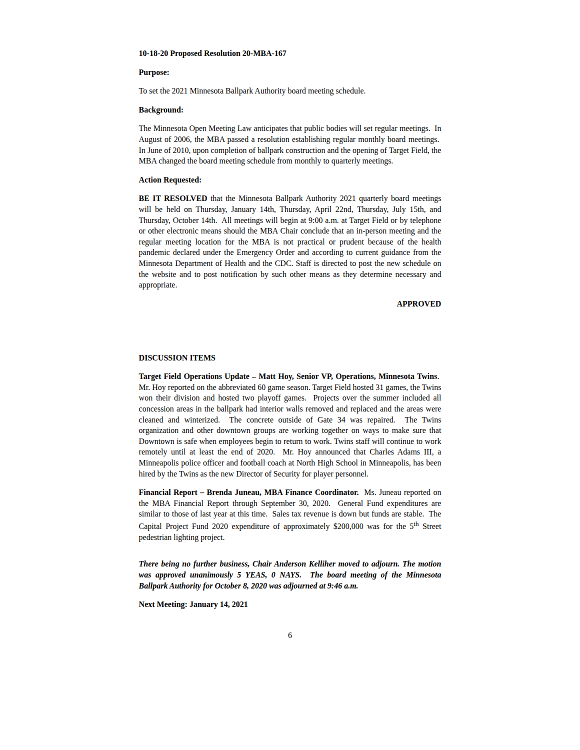10-18-20 Proposed Resolution 20-MBA-167
Purpose:
To set the 2021 Minnesota Ballpark Authority board meeting schedule.
Background:
The Minnesota Open Meeting Law anticipates that public bodies will set regular meetings. In August of 2006, the MBA passed a resolution establishing regular monthly board meetings. In June of 2010, upon completion of ballpark construction and the opening of Target Field, the MBA changed the board meeting schedule from monthly to quarterly meetings.
Action Requested:
BE IT RESOLVED that the Minnesota Ballpark Authority 2021 quarterly board meetings will be held on Thursday, January 14th, Thursday, April 22nd, Thursday, July 15th, and Thursday, October 14th. All meetings will begin at 9:00 a.m. at Target Field or by telephone or other electronic means should the MBA Chair conclude that an in-person meeting and the regular meeting location for the MBA is not practical or prudent because of the health pandemic declared under the Emergency Order and according to current guidance from the Minnesota Department of Health and the CDC. Staff is directed to post the new schedule on the website and to post notification by such other means as they determine necessary and appropriate.
APPROVED
DISCUSSION ITEMS
Target Field Operations Update – Matt Hoy, Senior VP, Operations, Minnesota Twins. Mr. Hoy reported on the abbreviated 60 game season. Target Field hosted 31 games, the Twins won their division and hosted two playoff games. Projects over the summer included all concession areas in the ballpark had interior walls removed and replaced and the areas were cleaned and winterized. The concrete outside of Gate 34 was repaired. The Twins organization and other downtown groups are working together on ways to make sure that Downtown is safe when employees begin to return to work. Twins staff will continue to work remotely until at least the end of 2020. Mr. Hoy announced that Charles Adams III, a Minneapolis police officer and football coach at North High School in Minneapolis, has been hired by the Twins as the new Director of Security for player personnel.
Financial Report – Brenda Juneau, MBA Finance Coordinator. Ms. Juneau reported on the MBA Financial Report through September 30, 2020. General Fund expenditures are similar to those of last year at this time. Sales tax revenue is down but funds are stable. The Capital Project Fund 2020 expenditure of approximately $200,000 was for the 5th Street pedestrian lighting project.
There being no further business, Chair Anderson Kelliher moved to adjourn. The motion was approved unanimously 5 YEAS, 0 NAYS. The board meeting of the Minnesota Ballpark Authority for October 8, 2020 was adjourned at 9:46 a.m.
Next Meeting: January 14, 2021
6